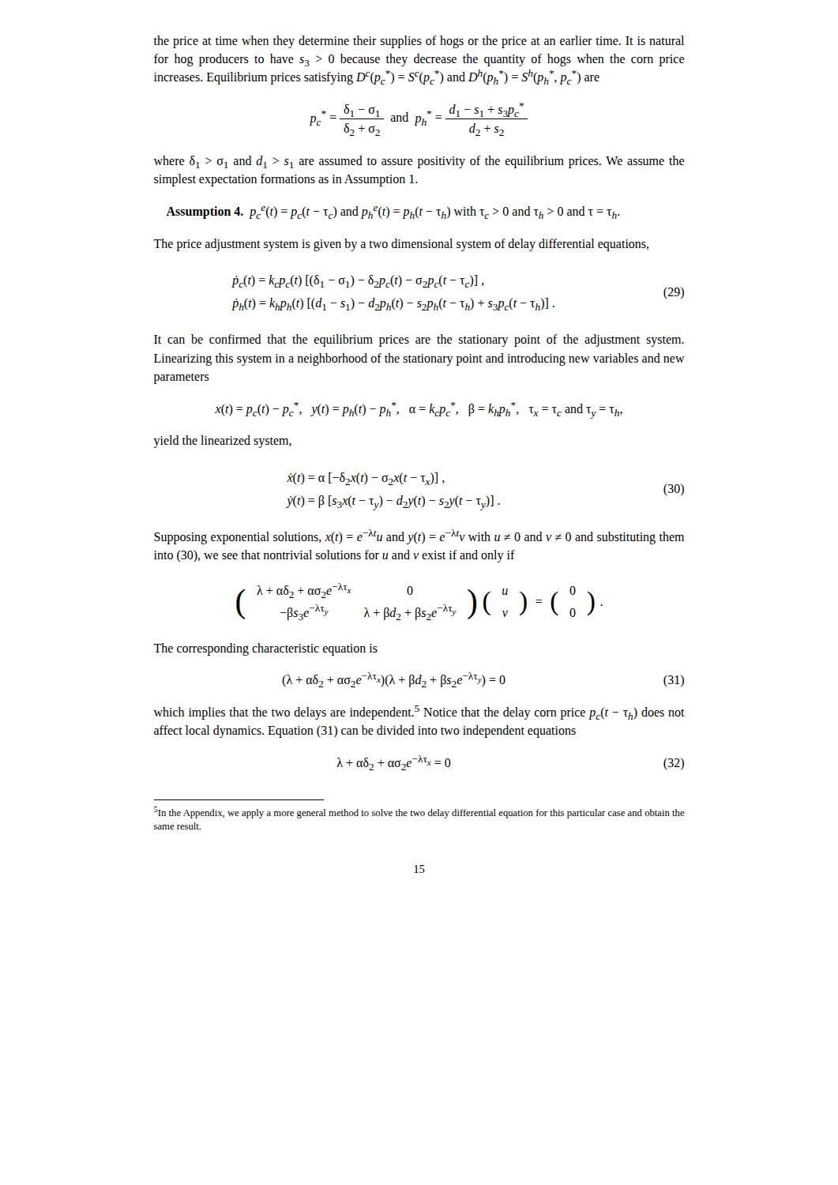the price at time when they determine their supplies of hogs or the price at an earlier time. It is natural for hog producers to have s3 > 0 because they decrease the quantity of hogs when the corn price increases. Equilibrium prices satisfying Dc(pc*) = Sc(pc*) and Dh(ph*) = Sh(ph*, pc*) are
pc* = δ1 − σ1 δ2 + σ2 and ph* = d1 − s1 + s3pc* d2 + s2
where δ1 > σ1 and d1 > s1 are assumed to assure positivity of the equilibrium prices. We assume the simplest expectation formations as in Assumption 1.
Assumption 4. pce(t) = pc(t − τc) and phe(t) = ph(t − τh) with τc > 0 and τh > 0 and τ = τh.
The price adjustment system is given by a two dimensional system of delay differential equations,
ṗc(t) = kcpc(t) [(δ1 − σ1) − δ2pc(t) − σ2pc(t − τc)] ,
ṗh(t) = khph(t) [(d1 − s1) − d2ph(t) − s2ph(t − τh) + s3pc(t − τh)] .
(29)
It can be confirmed that the equilibrium prices are the stationary point of the adjustment system. Linearizing this system in a neighborhood of the stationary point and introducing new variables and new parameters
x(t) = pc(t) − pc*, y(t) = ph(t) − ph*, α = kcpc*, β = khph*, τx = τc and τy = τh,
yield the linearized system,
ẋ(t) = α [−δ2x(t) − σ2x(t − τx)] ,
ẏ(t) = β [s3x(t − τy) − d2y(t) − s2y(t − τy)] .
(30)
Supposing exponential solutions, x(t) = e−λtu and y(t) = e−λtv with u ≠ 0 and v ≠ 0 and substituting them into (30), we see that nontrivial solutions for u and v exist if and only if
(
| λ + αδ 2 + ασ 2 e −λτ x | 0 |
| −β s 3 e −λτ y | λ + β d 2 + β s 2 e −λτ y |
) (
| u |
| v |
) = (
| 0 |
| 0 |
) .
The corresponding characteristic equation is
(λ + αδ2 + ασ2e−λτx)(λ + βd2 + βs2e−λτy) = 0
(31)
which implies that the two delays are independent.5 Notice that the delay corn price pc(t − τh) does not affect local dynamics. Equation (31) can be divided into two independent equations
λ + αδ2 + ασ2e−λτx = 0
(32)
5In the Appendix, we apply a more general method to solve the two delay differential equation for this particular case and obtain the same result.
15